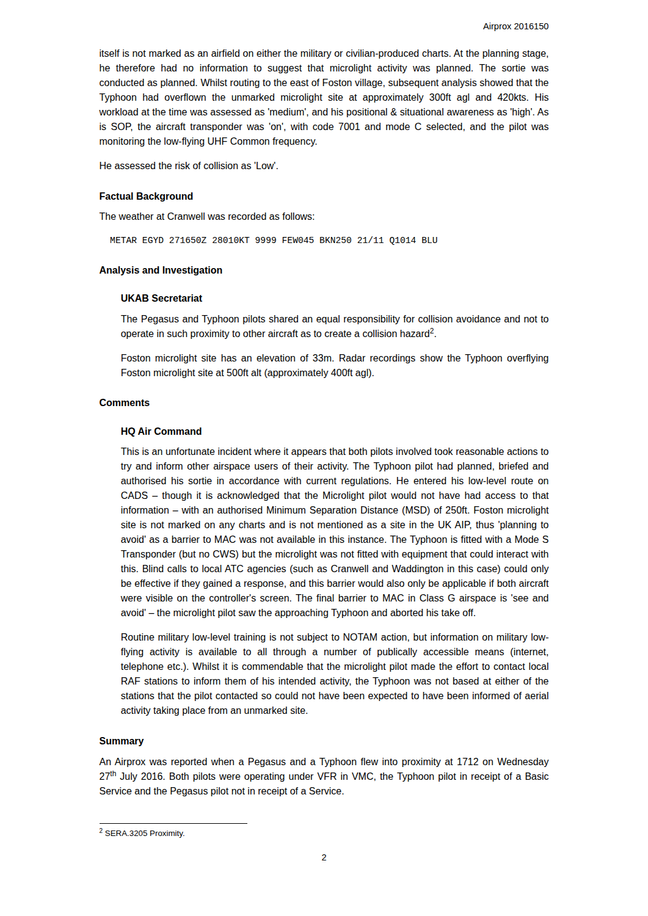Airprox 2016150
itself is not marked as an airfield on either the military or civilian-produced charts. At the planning stage, he therefore had no information to suggest that microlight activity was planned. The sortie was conducted as planned. Whilst routing to the east of Foston village, subsequent analysis showed that the Typhoon had overflown the unmarked microlight site at approximately 300ft agl and 420kts. His workload at the time was assessed as 'medium', and his positional & situational awareness as 'high'. As is SOP, the aircraft transponder was 'on', with code 7001 and mode C selected, and the pilot was monitoring the low-flying UHF Common frequency.
He assessed the risk of collision as 'Low'.
Factual Background
The weather at Cranwell was recorded as follows:
METAR EGYD 271650Z 28010KT 9999 FEW045 BKN250 21/11 Q1014 BLU
Analysis and Investigation
UKAB Secretariat
The Pegasus and Typhoon pilots shared an equal responsibility for collision avoidance and not to operate in such proximity to other aircraft as to create a collision hazard2.
Foston microlight site has an elevation of 33m. Radar recordings show the Typhoon overflying Foston microlight site at 500ft alt (approximately 400ft agl).
Comments
HQ Air Command
This is an unfortunate incident where it appears that both pilots involved took reasonable actions to try and inform other airspace users of their activity. The Typhoon pilot had planned, briefed and authorised his sortie in accordance with current regulations. He entered his low-level route on CADS – though it is acknowledged that the Microlight pilot would not have had access to that information – with an authorised Minimum Separation Distance (MSD) of 250ft. Foston microlight site is not marked on any charts and is not mentioned as a site in the UK AIP, thus 'planning to avoid' as a barrier to MAC was not available in this instance. The Typhoon is fitted with a Mode S Transponder (but no CWS) but the microlight was not fitted with equipment that could interact with this. Blind calls to local ATC agencies (such as Cranwell and Waddington in this case) could only be effective if they gained a response, and this barrier would also only be applicable if both aircraft were visible on the controller's screen. The final barrier to MAC in Class G airspace is 'see and avoid' – the microlight pilot saw the approaching Typhoon and aborted his take off.
Routine military low-level training is not subject to NOTAM action, but information on military low-flying activity is available to all through a number of publically accessible means (internet, telephone etc.). Whilst it is commendable that the microlight pilot made the effort to contact local RAF stations to inform them of his intended activity, the Typhoon was not based at either of the stations that the pilot contacted so could not have been expected to have been informed of aerial activity taking place from an unmarked site.
Summary
An Airprox was reported when a Pegasus and a Typhoon flew into proximity at 1712 on Wednesday 27th July 2016. Both pilots were operating under VFR in VMC, the Typhoon pilot in receipt of a Basic Service and the Pegasus pilot not in receipt of a Service.
2 SERA.3205 Proximity.
2